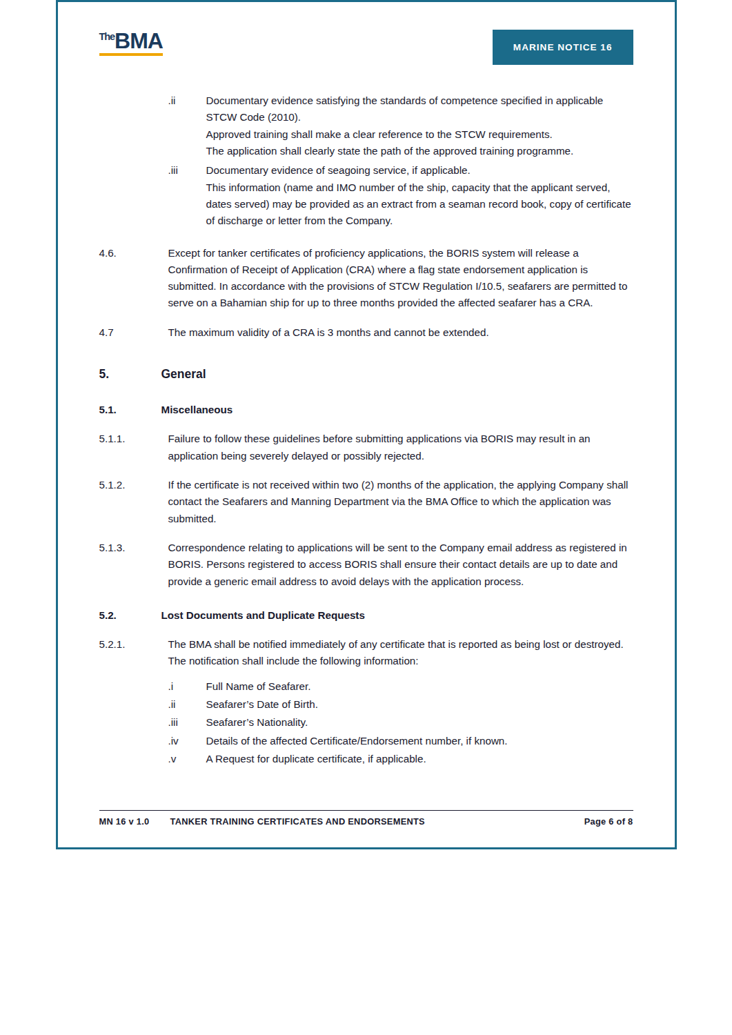The BMA
MARINE NOTICE 16
.ii
Documentary evidence satisfying the standards of competence specified in applicable STCW Code (2010).
Approved training shall make a clear reference to the STCW requirements.
The application shall clearly state the path of the approved training programme.
.iii
Documentary evidence of seagoing service, if applicable.
This information (name and IMO number of the ship, capacity that the applicant served, dates served) may be provided as an extract from a seaman record book, copy of certificate of discharge or letter from the Company.
4.6.
Except for tanker certificates of proficiency applications, the BORIS system will release a Confirmation of Receipt of Application (CRA) where a flag state endorsement application is submitted. In accordance with the provisions of STCW Regulation I/10.5, seafarers are permitted to serve on a Bahamian ship for up to three months provided the affected seafarer has a CRA.
4.7
The maximum validity of a CRA is 3 months and cannot be extended.
5. General
5.1. Miscellaneous
5.1.1.
Failure to follow these guidelines before submitting applications via BORIS may result in an application being severely delayed or possibly rejected.
5.1.2.
If the certificate is not received within two (2) months of the application, the applying Company shall contact the Seafarers and Manning Department via the BMA Office to which the application was submitted.
5.1.3.
Correspondence relating to applications will be sent to the Company email address as registered in BORIS. Persons registered to access BORIS shall ensure their contact details are up to date and provide a generic email address to avoid delays with the application process.
5.2. Lost Documents and Duplicate Requests
5.2.1.
The BMA shall be notified immediately of any certificate that is reported as being lost or destroyed. The notification shall include the following information:
.i Full Name of Seafarer.
.ii Seafarer’s Date of Birth.
.iii Seafarer’s Nationality.
.iv Details of the affected Certificate/Endorsement number, if known.
.v A Request for duplicate certificate, if applicable.
MN 16 v 1.0 TANKER TRAINING CERTIFICATES AND ENDORSEMENTS
Page 6 of 8